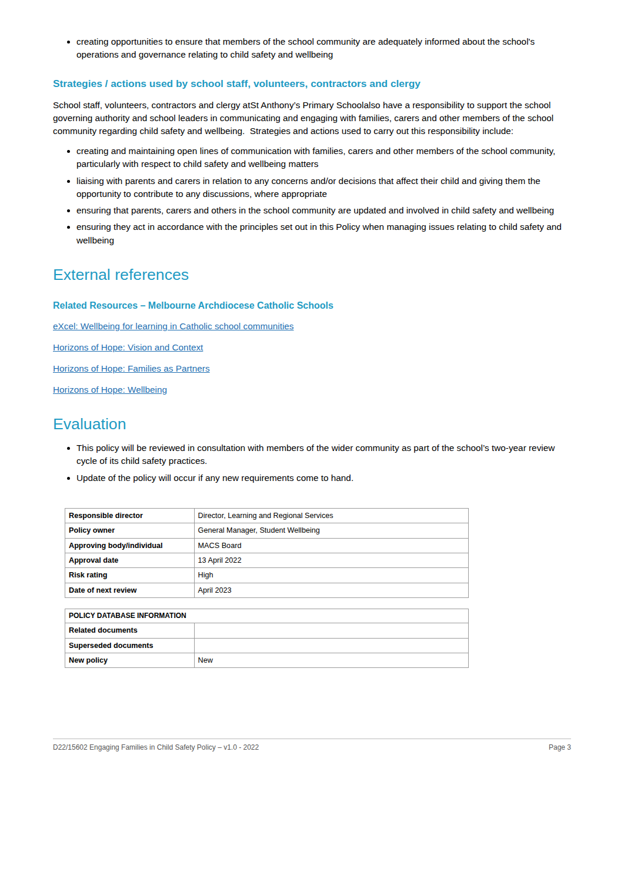creating opportunities to ensure that members of the school community are adequately informed about the school's operations and governance relating to child safety and wellbeing
Strategies / actions used by school staff, volunteers, contractors and clergy
School staff, volunteers, contractors and clergy atSt Anthony’s Primary Schoolalso have a responsibility to support the school governing authority and school leaders in communicating and engaging with families, carers and other members of the school community regarding child safety and wellbeing. Strategies and actions used to carry out this responsibility include:
creating and maintaining open lines of communication with families, carers and other members of the school community, particularly with respect to child safety and wellbeing matters
liaising with parents and carers in relation to any concerns and/or decisions that affect their child and giving them the opportunity to contribute to any discussions, where appropriate
ensuring that parents, carers and others in the school community are updated and involved in child safety and wellbeing
ensuring they act in accordance with the principles set out in this Policy when managing issues relating to child safety and wellbeing
External references
Related Resources – Melbourne Archdiocese Catholic Schools
eXcel: Wellbeing for learning in Catholic school communities
Horizons of Hope: Vision and Context
Horizons of Hope: Families as Partners
Horizons of Hope: Wellbeing
Evaluation
This policy will be reviewed in consultation with members of the wider community as part of the school’s two-year review cycle of its child safety practices.
Update of the policy will occur if any new requirements come to hand.
| Responsible director | Director, Learning and Regional Services |
| Policy owner | General Manager, Student Wellbeing |
| Approving body/individual | MACS Board |
| Approval date | 13 April 2022 |
| Risk rating | High |
| Date of next review | April 2023 |
| POLICY DATABASE INFORMATION |
| Related documents | |
| Superseded documents | |
| New policy | New |
D22/15602 Engaging Families in Child Safety Policy – v1.0 - 2022 Page 3